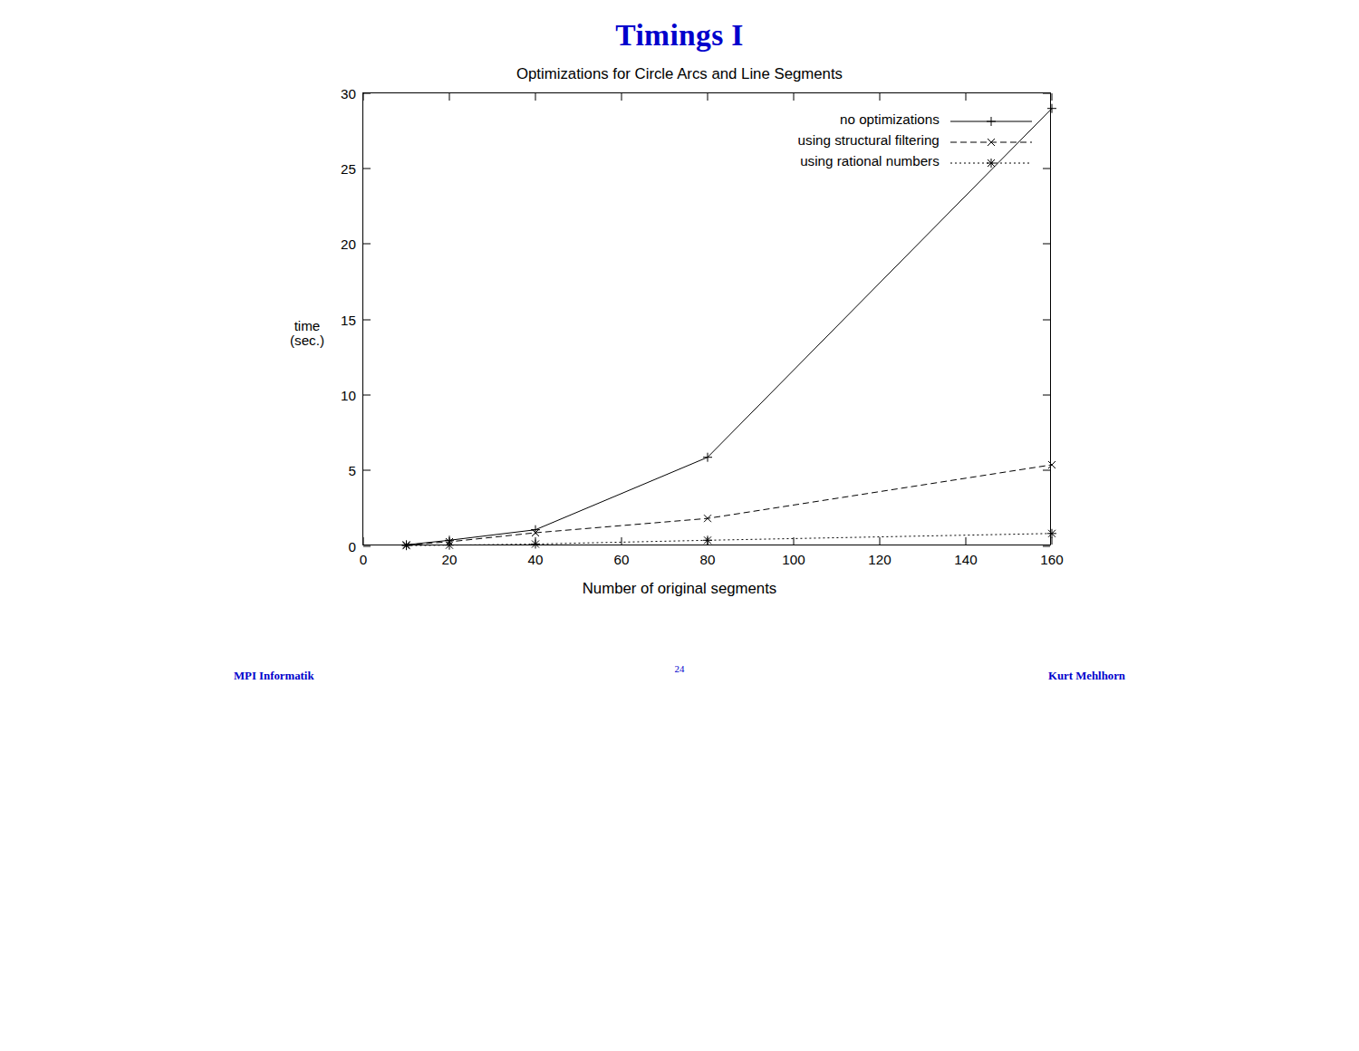Timings I
Optimizations for Circle Arcs and Line Segments
30
25
20
15
10
5
0
0
20
40
60
80
100
120
140
160
no optimizations
using structural filtering
using rational numbers
time
(sec.)
Number of original segments
MPI Informatik 24 Kurt Mehlhorn